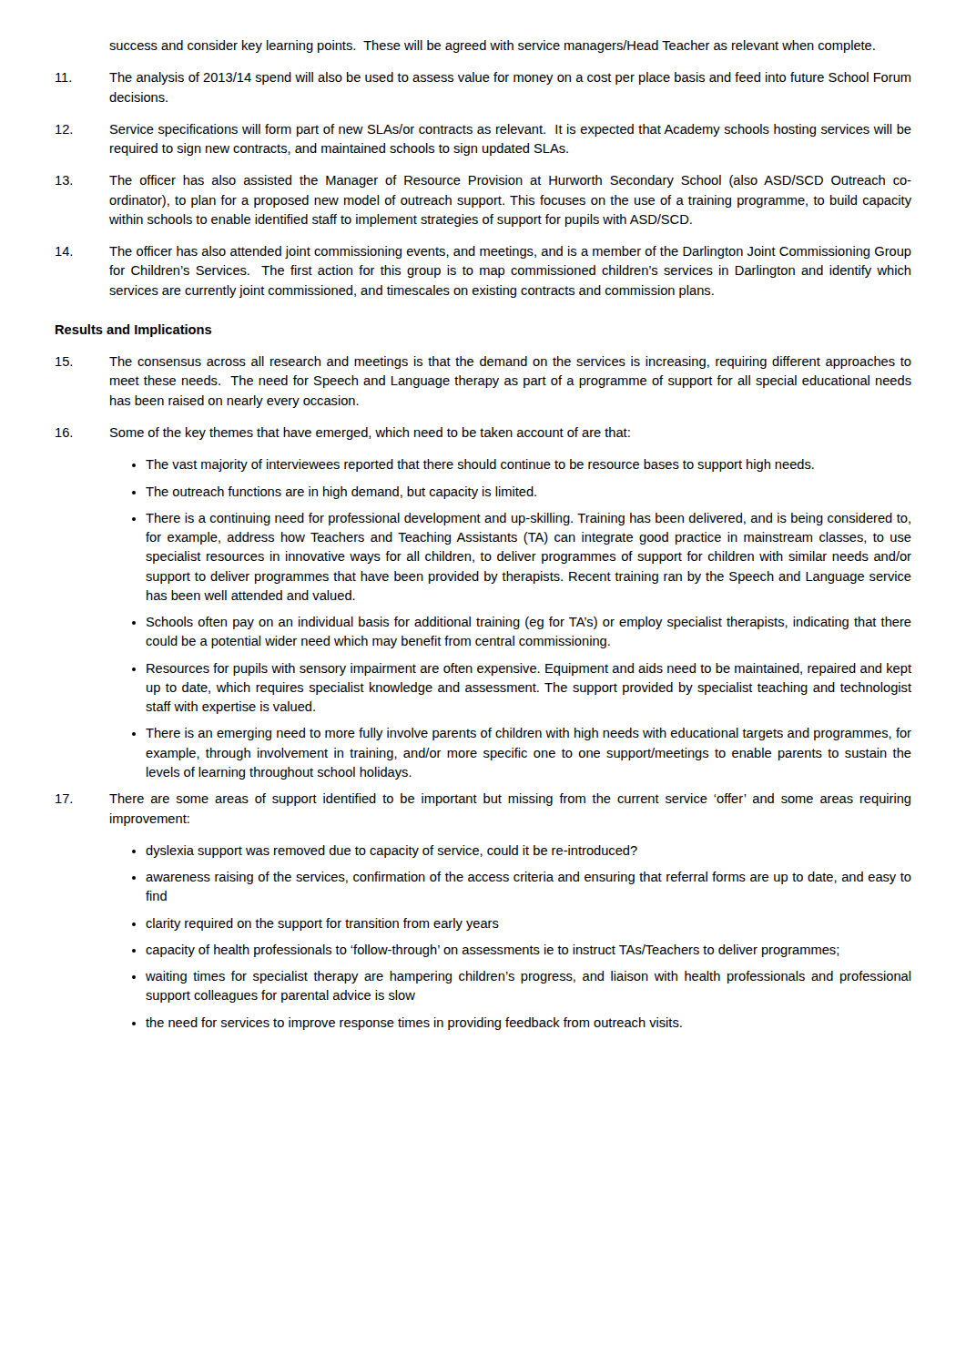success and consider key learning points. These will be agreed with service managers/Head Teacher as relevant when complete.
11.
The analysis of 2013/14 spend will also be used to assess value for money on a cost per place basis and feed into future School Forum decisions.
12.
Service specifications will form part of new SLAs/or contracts as relevant. It is expected that Academy schools hosting services will be required to sign new contracts, and maintained schools to sign updated SLAs.
13.
The officer has also assisted the Manager of Resource Provision at Hurworth Secondary School (also ASD/SCD Outreach co-ordinator), to plan for a proposed new model of outreach support. This focuses on the use of a training programme, to build capacity within schools to enable identified staff to implement strategies of support for pupils with ASD/SCD.
14.
The officer has also attended joint commissioning events, and meetings, and is a member of the Darlington Joint Commissioning Group for Children’s Services. The first action for this group is to map commissioned children’s services in Darlington and identify which services are currently joint commissioned, and timescales on existing contracts and commission plans.
Results and Implications
15.
The consensus across all research and meetings is that the demand on the services is increasing, requiring different approaches to meet these needs. The need for Speech and Language therapy as part of a programme of support for all special educational needs has been raised on nearly every occasion.
16.
Some of the key themes that have emerged, which need to be taken account of are that:
The vast majority of interviewees reported that there should continue to be resource bases to support high needs.
The outreach functions are in high demand, but capacity is limited.
There is a continuing need for professional development and up-skilling. Training has been delivered, and is being considered to, for example, address how Teachers and Teaching Assistants (TA) can integrate good practice in mainstream classes, to use specialist resources in innovative ways for all children, to deliver programmes of support for children with similar needs and/or support to deliver programmes that have been provided by therapists. Recent training ran by the Speech and Language service has been well attended and valued.
Schools often pay on an individual basis for additional training (eg for TA’s) or employ specialist therapists, indicating that there could be a potential wider need which may benefit from central commissioning.
Resources for pupils with sensory impairment are often expensive. Equipment and aids need to be maintained, repaired and kept up to date, which requires specialist knowledge and assessment. The support provided by specialist teaching and technologist staff with expertise is valued.
There is an emerging need to more fully involve parents of children with high needs with educational targets and programmes, for example, through involvement in training, and/or more specific one to one support/meetings to enable parents to sustain the levels of learning throughout school holidays.
17.
There are some areas of support identified to be important but missing from the current service ‘offer’ and some areas requiring improvement:
dyslexia support was removed due to capacity of service, could it be re-introduced?
awareness raising of the services, confirmation of the access criteria and ensuring that referral forms are up to date, and easy to find
clarity required on the support for transition from early years
capacity of health professionals to ‘follow-through’ on assessments ie to instruct TAs/Teachers to deliver programmes;
waiting times for specialist therapy are hampering children’s progress, and liaison with health professionals and professional support colleagues for parental advice is slow
the need for services to improve response times in providing feedback from outreach visits.